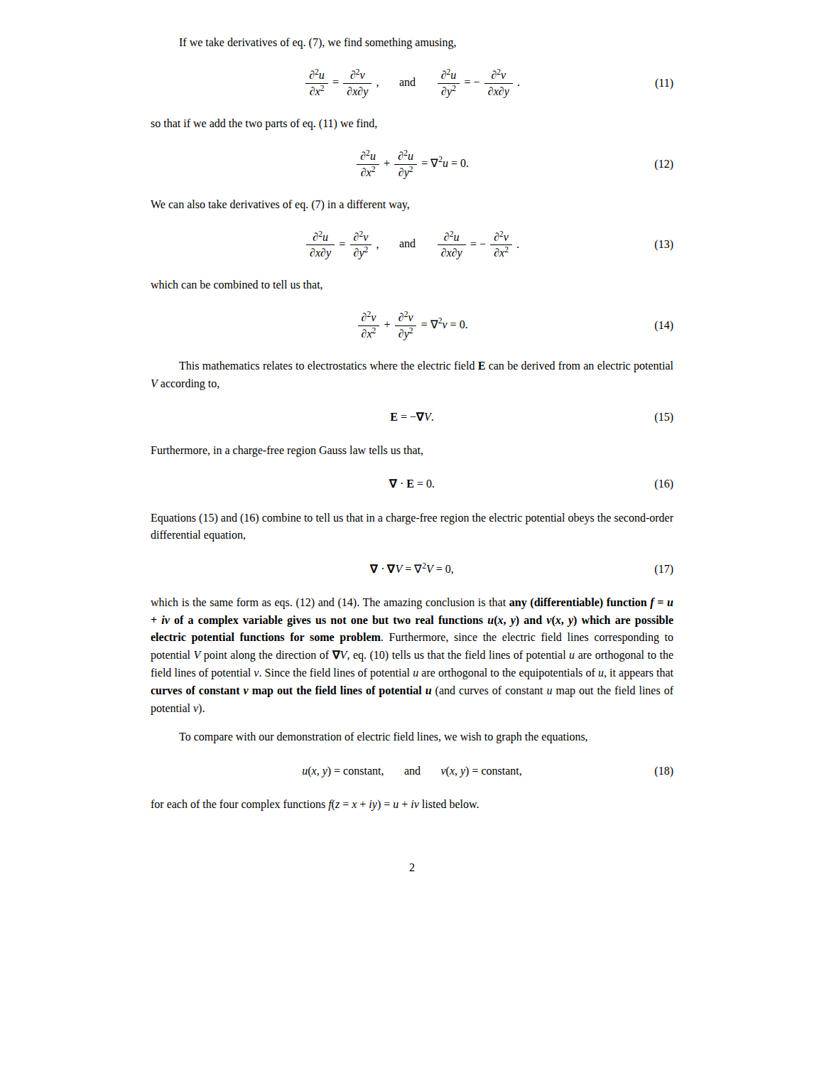If we take derivatives of eq. (7), we find something amusing,
∂2u∂x2 = ∂2v∂x∂y , and ∂2u∂y2 = − ∂2v∂x∂y . (11)
so that if we add the two parts of eq. (11) we find,
∂2u∂x2 + ∂2u∂y2 = ∇2u = 0. (12)
We can also take derivatives of eq. (7) in a different way,
∂2u∂x∂y = ∂2v∂y2 , and ∂2u∂x∂y = − ∂2v∂x2 . (13)
which can be combined to tell us that,
∂2v∂x2 + ∂2v∂y2 = ∇2v = 0. (14)
This mathematics relates to electrostatics where the electric field E can be derived from an electric potential V according to,
E = −∇V. (15)
Furthermore, in a charge-free region Gauss law tells us that,
∇ · E = 0. (16)
Equations (15) and (16) combine to tell us that in a charge-free region the electric potential obeys the second-order differential equation,
∇ · ∇V = ∇2V = 0, (17)
which is the same form as eqs. (12) and (14). The amazing conclusion is that any (differentiable) function f = u + iv of a complex variable gives us not one but two real functions u(x, y) and v(x, y) which are possible electric potential functions for some problem. Furthermore, since the electric field lines corresponding to potential V point along the direction of ∇V, eq. (10) tells us that the field lines of potential u are orthogonal to the field lines of potential v. Since the field lines of potential u are orthogonal to the equipotentials of u, it appears that curves of constant v map out the field lines of potential u (and curves of constant u map out the field lines of potential v).
To compare with our demonstration of electric field lines, we wish to graph the equations,
u(x, y) = constant, and v(x, y) = constant, (18)
for each of the four complex functions f(z = x + iy) = u + iv listed below.
2